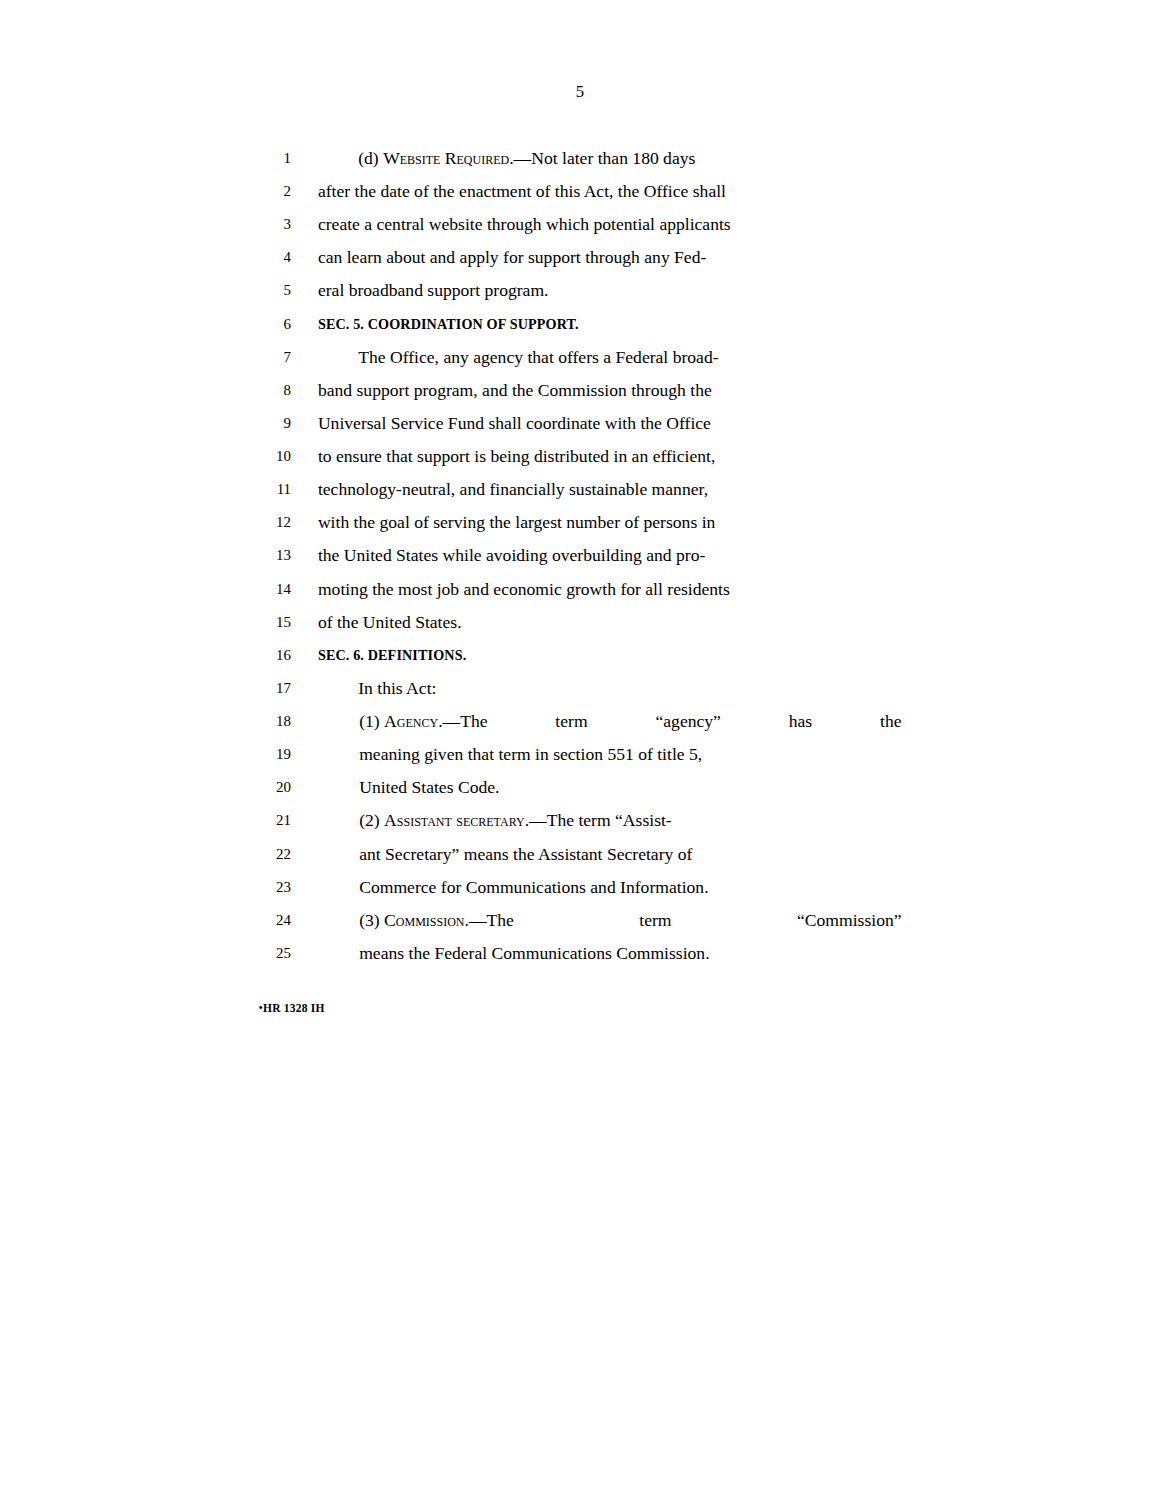5
(d) Website Required.—Not later than 180 days
after the date of the enactment of this Act, the Office shall
create a central website through which potential applicants
can learn about and apply for support through any Fed-
eral broadband support program.
SEC. 5. COORDINATION OF SUPPORT.
The Office, any agency that offers a Federal broad-
band support program, and the Commission through the
Universal Service Fund shall coordinate with the Office
to ensure that support is being distributed in an efficient,
technology-neutral, and financially sustainable manner,
with the goal of serving the largest number of persons in
the United States while avoiding overbuilding and pro-
moting the most job and economic growth for all residents
of the United States.
SEC. 6. DEFINITIONS.
In this Act:
(1) Agency.—The term“agency”has the
meaning given that term in section 551 of title 5,
United States Code.
(2) Assistant secretary.—The term “Assist-
ant Secretary” means the Assistant Secretary of
Commerce for Communications and Information.
(3) Commission.—The term“Commission”
means the Federal Communications Commission.
•HR 1328 IH